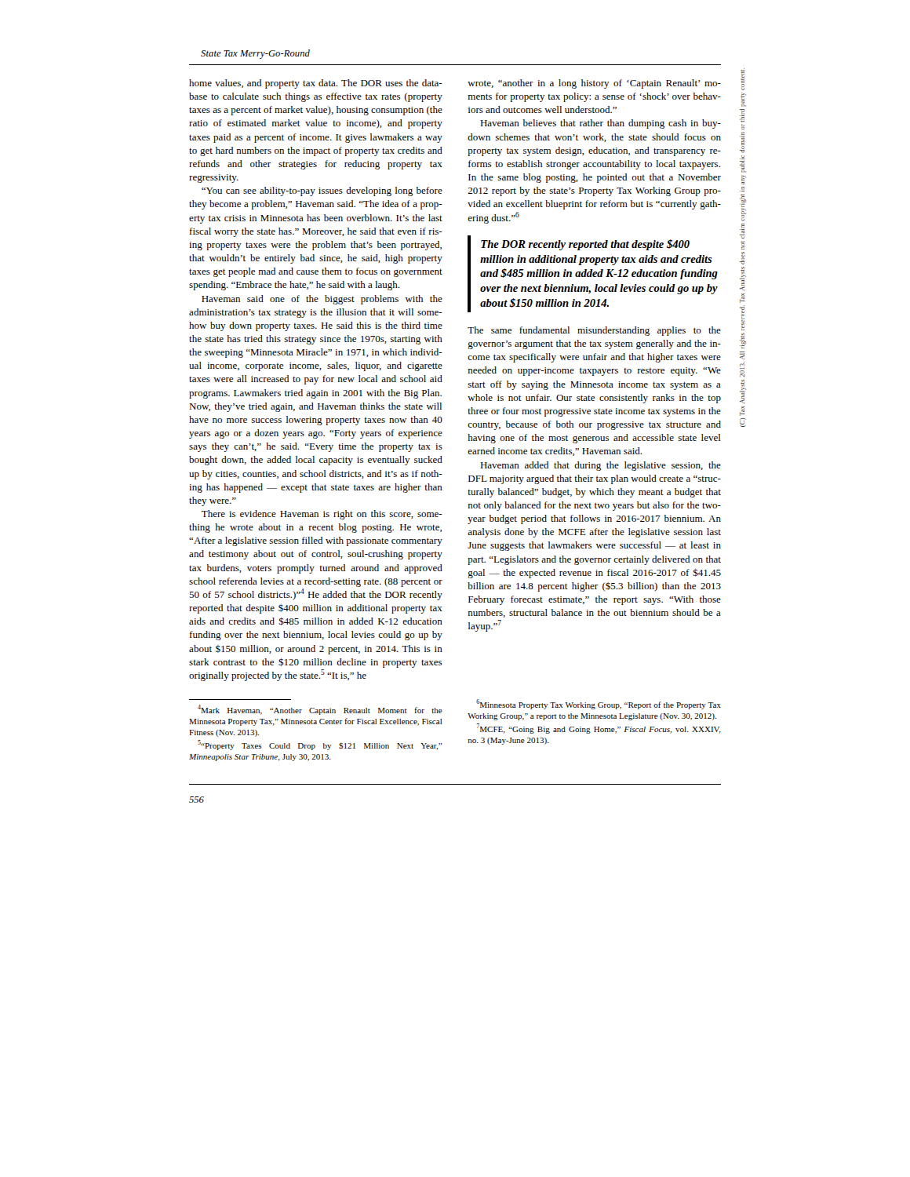(C) Tax Analysts 2013. All rights reserved. Tax Analysts does not claim copyright in any public domain or third party content.
State Tax Merry-Go-Round
home values, and property tax data. The DOR uses the database to calculate such things as effective tax rates (property taxes as a percent of market value), housing consumption (the ratio of estimated market value to income), and property taxes paid as a percent of income. It gives lawmakers a way to get hard numbers on the impact of property tax credits and refunds and other strategies for reducing property tax regressivity.
“You can see ability-to-pay issues developing long before they become a problem,” Haveman said. “The idea of a property tax crisis in Minnesota has been overblown. It’s the last fiscal worry the state has.” Moreover, he said that even if rising property taxes were the problem that’s been portrayed, that wouldn’t be entirely bad since, he said, high property taxes get people mad and cause them to focus on government spending. “Embrace the hate,” he said with a laugh.
Haveman said one of the biggest problems with the administration’s tax strategy is the illusion that it will somehow buy down property taxes. He said this is the third time the state has tried this strategy since the 1970s, starting with the sweeping “Minnesota Miracle” in 1971, in which individual income, corporate income, sales, liquor, and cigarette taxes were all increased to pay for new local and school aid programs. Lawmakers tried again in 2001 with the Big Plan. Now, they’ve tried again, and Haveman thinks the state will have no more success lowering property taxes now than 40 years ago or a dozen years ago. “Forty years of experience says they can’t,” he said. “Every time the property tax is bought down, the added local capacity is eventually sucked up by cities, counties, and school districts, and it’s as if nothing has happened — except that state taxes are higher than they were.”
There is evidence Haveman is right on this score, something he wrote about in a recent blog posting. He wrote, “After a legislative session filled with passionate commentary and testimony about out of control, soul-crushing property tax burdens, voters promptly turned around and approved school referenda levies at a record-setting rate. (88 percent or 50 of 57 school districts.)”4 He added that the DOR recently reported that despite $400 million in additional property tax aids and credits and $485 million in added K-12 education funding over the next biennium, local levies could go up by about $150 million, or around 2 percent, in 2014. This is in stark contrast to the $120 million decline in property taxes originally projected by the state.5 “It is,” he
wrote, “another in a long history of ‘Captain Renault’ moments for property tax policy: a sense of ‘shock’ over behaviors and outcomes well understood.”
Haveman believes that rather than dumping cash in buy-down schemes that won’t work, the state should focus on property tax system design, education, and transparency reforms to establish stronger accountability to local taxpayers. In the same blog posting, he pointed out that a November 2012 report by the state’s Property Tax Working Group provided an excellent blueprint for reform but is “currently gathering dust.”6
The DOR recently reported that despite $400 million in additional property tax aids and credits and $485 million in added K-12 education funding over the next biennium, local levies could go up by about $150 million in 2014.
The same fundamental misunderstanding applies to the governor’s argument that the tax system generally and the income tax specifically were unfair and that higher taxes were needed on upper-income taxpayers to restore equity. “We start off by saying the Minnesota income tax system as a whole is not unfair. Our state consistently ranks in the top three or four most progressive state income tax systems in the country, because of both our progressive tax structure and having one of the most generous and accessible state level earned income tax credits,” Haveman said.
Haveman added that during the legislative session, the DFL majority argued that their tax plan would create a “structurally balanced” budget, by which they meant a budget that not only balanced for the next two years but also for the two-year budget period that follows in 2016-2017 biennium. An analysis done by the MCFE after the legislative session last June suggests that lawmakers were successful — at least in part. “Legislators and the governor certainly delivered on that goal — the expected revenue in fiscal 2016-2017 of $41.45 billion are 14.8 percent higher ($5.3 billion) than the 2013 February forecast estimate,” the report says. “With those numbers, structural balance in the out biennium should be a layup.”7
4Mark Haveman, “Another Captain Renault Moment for the Minnesota Property Tax,” Minnesota Center for Fiscal Excellence, Fiscal Fitness (Nov. 2013).
5“Property Taxes Could Drop by $121 Million Next Year,” Minneapolis Star Tribune, July 30, 2013.
6Minnesota Property Tax Working Group, “Report of the Property Tax Working Group,” a report to the Minnesota Legislature (Nov. 30, 2012).
7MCFE, “Going Big and Going Home,” Fiscal Focus, vol. XXXIV, no. 3 (May-June 2013).
556